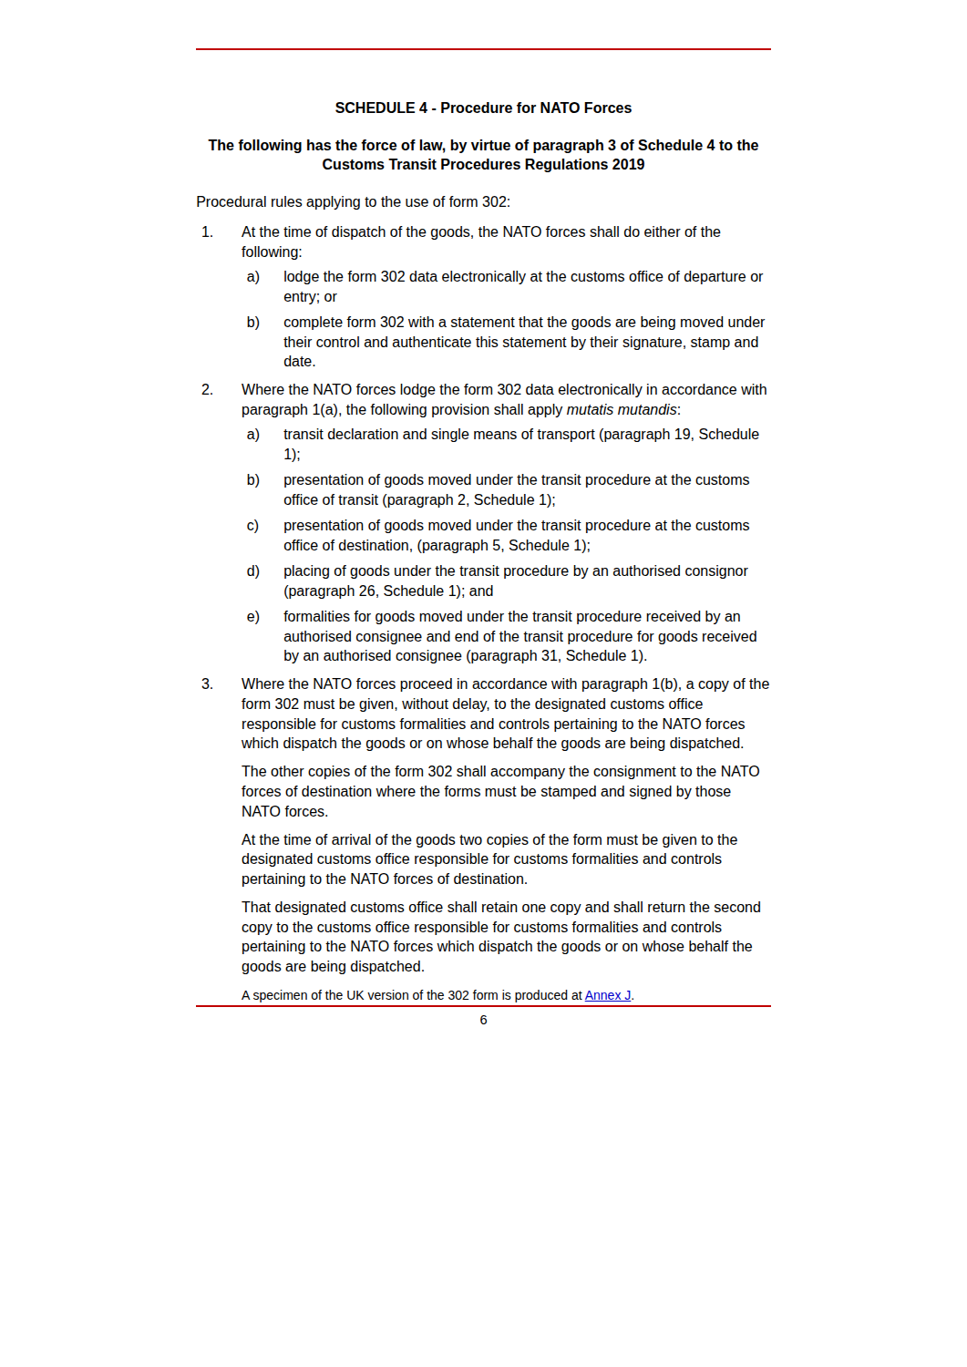SCHEDULE 4 - Procedure for NATO Forces
The following has the force of law, by virtue of paragraph 3 of Schedule 4 to the Customs Transit Procedures Regulations 2019
Procedural rules applying to the use of form 302:
1. At the time of dispatch of the goods, the NATO forces shall do either of the following:
a) lodge the form 302 data electronically at the customs office of departure or entry; or
b) complete form 302 with a statement that the goods are being moved under their control and authenticate this statement by their signature, stamp and date.
2. Where the NATO forces lodge the form 302 data electronically in accordance with paragraph 1(a), the following provision shall apply mutatis mutandis:
a) transit declaration and single means of transport (paragraph 19, Schedule 1);
b) presentation of goods moved under the transit procedure at the customs office of transit (paragraph 2, Schedule 1);
c) presentation of goods moved under the transit procedure at the customs office of destination, (paragraph 5, Schedule 1);
d) placing of goods under the transit procedure by an authorised consignor (paragraph 26, Schedule 1); and
e) formalities for goods moved under the transit procedure received by an authorised consignee and end of the transit procedure for goods received by an authorised consignee (paragraph 31, Schedule 1).
3. Where the NATO forces proceed in accordance with paragraph 1(b), a copy of the form 302 must be given, without delay, to the designated customs office responsible for customs formalities and controls pertaining to the NATO forces which dispatch the goods or on whose behalf the goods are being dispatched.
The other copies of the form 302 shall accompany the consignment to the NATO forces of destination where the forms must be stamped and signed by those NATO forces.
At the time of arrival of the goods two copies of the form must be given to the designated customs office responsible for customs formalities and controls pertaining to the NATO forces of destination.
That designated customs office shall retain one copy and shall return the second copy to the customs office responsible for customs formalities and controls pertaining to the NATO forces which dispatch the goods or on whose behalf the goods are being dispatched.
A specimen of the UK version of the 302 form is produced at Annex J.
6